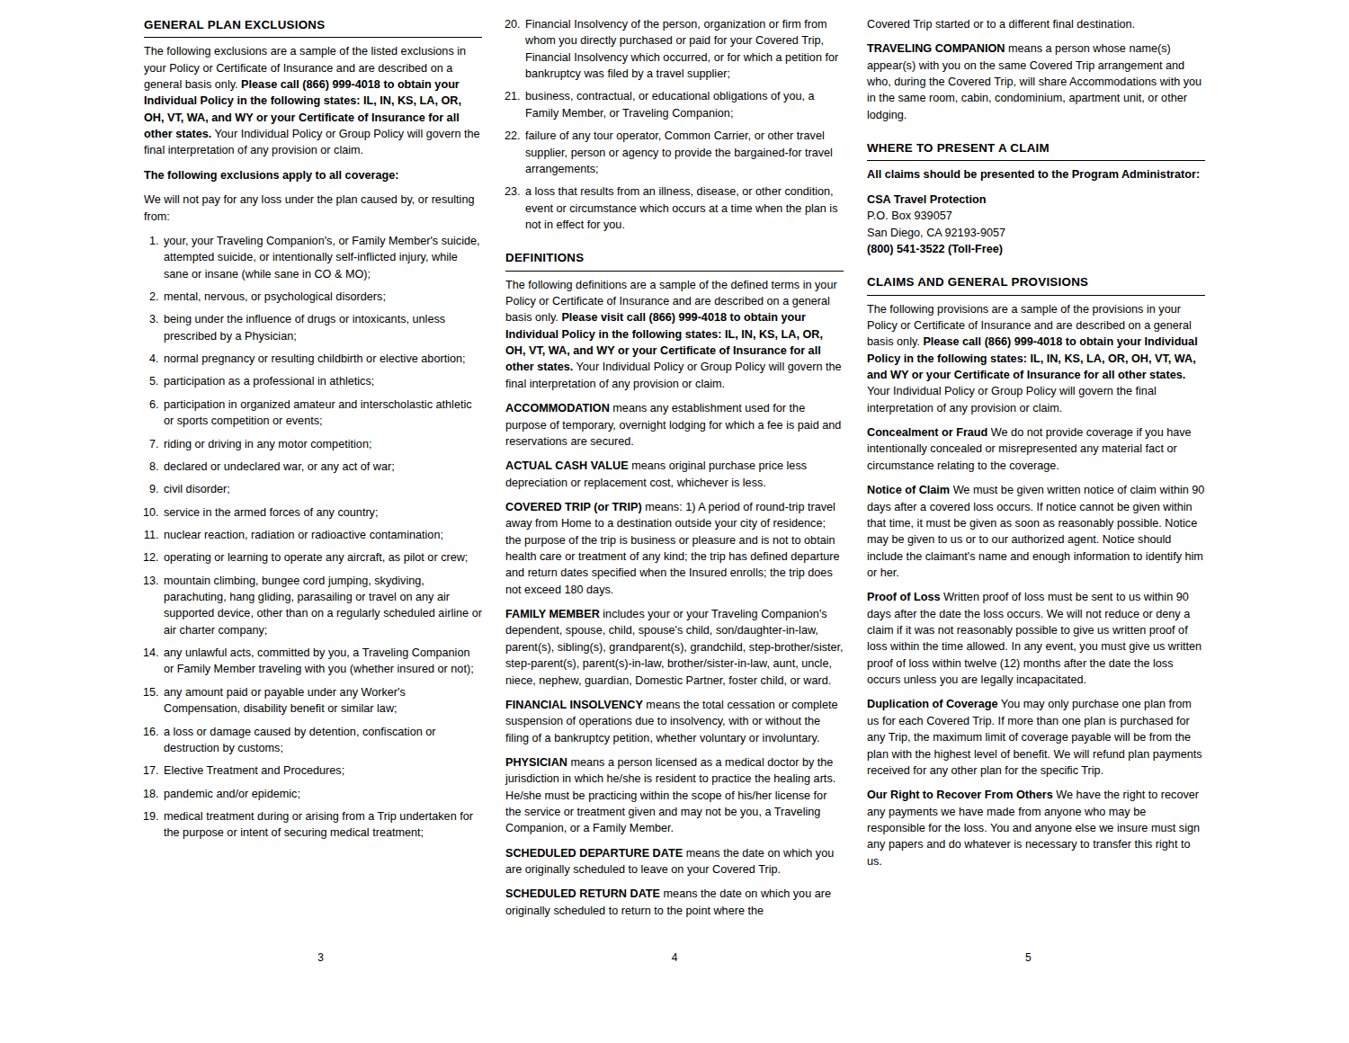General Plan Exclusions
The following exclusions are a sample of the listed exclusions in your Policy or Certificate of Insurance and are described on a general basis only. Please call (866) 999-4018 to obtain your Individual Policy in the following states: IL, IN, KS, LA, OR, OH, VT, WA, and WY or your Certificate of Insurance for all other states. Your Individual Policy or Group Policy will govern the final interpretation of any provision or claim.
The following exclusions apply to all coverage:
We will not pay for any loss under the plan caused by, or resulting from:
your, your Traveling Companion's, or Family Member's suicide, attempted suicide, or intentionally self-inflicted injury, while sane or insane (while sane in CO & MO);
mental, nervous, or psychological disorders;
being under the influence of drugs or intoxicants, unless prescribed by a Physician;
normal pregnancy or resulting childbirth or elective abortion;
participation as a professional in athletics;
participation in organized amateur and interscholastic athletic or sports competition or events;
riding or driving in any motor competition;
declared or undeclared war, or any act of war;
civil disorder;
service in the armed forces of any country;
nuclear reaction, radiation or radioactive contamination;
operating or learning to operate any aircraft, as pilot or crew;
mountain climbing, bungee cord jumping, skydiving, parachuting, hang gliding, parasailing or travel on any air supported device, other than on a regularly scheduled airline or air charter company;
any unlawful acts, committed by you, a Traveling Companion or Family Member traveling with you (whether insured or not);
any amount paid or payable under any Worker's Compensation, disability benefit or similar law;
a loss or damage caused by detention, confiscation or destruction by customs;
Elective Treatment and Procedures;
pandemic and/or epidemic;
medical treatment during or arising from a Trip undertaken for the purpose or intent of securing medical treatment;
Financial Insolvency of the person, organization or firm from whom you directly purchased or paid for your Covered Trip, Financial Insolvency which occurred, or for which a petition for bankruptcy was filed by a travel supplier;
business, contractual, or educational obligations of you, a Family Member, or Traveling Companion;
failure of any tour operator, Common Carrier, or other travel supplier, person or agency to provide the bargained-for travel arrangements;
a loss that results from an illness, disease, or other condition, event or circumstance which occurs at a time when the plan is not in effect for you.
Definitions
The following definitions are a sample of the defined terms in your Policy or Certificate of Insurance and are described on a general basis only. Please visit call (866) 999-4018 to obtain your Individual Policy in the following states: IL, IN, KS, LA, OR, OH, VT, WA, and WY or your Certificate of Insurance for all other states. Your Individual Policy or Group Policy will govern the final interpretation of any provision or claim.
ACCOMMODATION means any establishment used for the purpose of temporary, overnight lodging for which a fee is paid and reservations are secured.
ACTUAL CASH VALUE means original purchase price less depreciation or replacement cost, whichever is less.
COVERED TRIP (or TRIP) means: 1) A period of round-trip travel away from Home to a destination outside your city of residence; the purpose of the trip is business or pleasure and is not to obtain health care or treatment of any kind; the trip has defined departure and return dates specified when the Insured enrolls; the trip does not exceed 180 days.
FAMILY MEMBER includes your or your Traveling Companion's dependent, spouse, child, spouse's child, son/daughter-in-law, parent(s), sibling(s), grandparent(s), grandchild, step-brother/sister, step-parent(s), parent(s)-in-law, brother/sister-in-law, aunt, uncle, niece, nephew, guardian, Domestic Partner, foster child, or ward.
FINANCIAL INSOLVENCY means the total cessation or complete suspension of operations due to insolvency, with or without the filing of a bankruptcy petition, whether voluntary or involuntary.
PHYSICIAN means a person licensed as a medical doctor by the jurisdiction in which he/she is resident to practice the healing arts. He/she must be practicing within the scope of his/her license for the service or treatment given and may not be you, a Traveling Companion, or a Family Member.
SCHEDULED DEPARTURE DATE means the date on which you are originally scheduled to leave on your Covered Trip.
SCHEDULED RETURN DATE means the date on which you are originally scheduled to return to the point where the
Covered Trip started or to a different final destination.
TRAVELING COMPANION means a person whose name(s) appear(s) with you on the same Covered Trip arrangement and who, during the Covered Trip, will share Accommodations with you in the same room, cabin, condominium, apartment unit, or other lodging.
Where to Present a Claim
All claims should be presented to the Program Administrator:
CSA Travel Protection
P.O. Box 939057
San Diego, CA 92193-9057
(800) 541-3522 (Toll-Free)
Claims and General Provisions
The following provisions are a sample of the provisions in your Policy or Certificate of Insurance and are described on a general basis only. Please call (866) 999-4018 to obtain your Individual Policy in the following states: IL, IN, KS, LA, OR, OH, VT, WA, and WY or your Certificate of Insurance for all other states. Your Individual Policy or Group Policy will govern the final interpretation of any provision or claim.
Concealment or Fraud We do not provide coverage if you have intentionally concealed or misrepresented any material fact or circumstance relating to the coverage.
Notice of Claim We must be given written notice of claim within 90 days after a covered loss occurs. If notice cannot be given within that time, it must be given as soon as reasonably possible. Notice may be given to us or to our authorized agent. Notice should include the claimant's name and enough information to identify him or her.
Proof of Loss Written proof of loss must be sent to us within 90 days after the date the loss occurs. We will not reduce or deny a claim if it was not reasonably possible to give us written proof of loss within the time allowed. In any event, you must give us written proof of loss within twelve (12) months after the date the loss occurs unless you are legally incapacitated.
Duplication of Coverage You may only purchase one plan from us for each Covered Trip. If more than one plan is purchased for any Trip, the maximum limit of coverage payable will be from the plan with the highest level of benefit. We will refund plan payments received for any other plan for the specific Trip.
Our Right to Recover From Others We have the right to recover any payments we have made from anyone who may be responsible for the loss. You and anyone else we insure must sign any papers and do whatever is necessary to transfer this right to us.
3 4 5